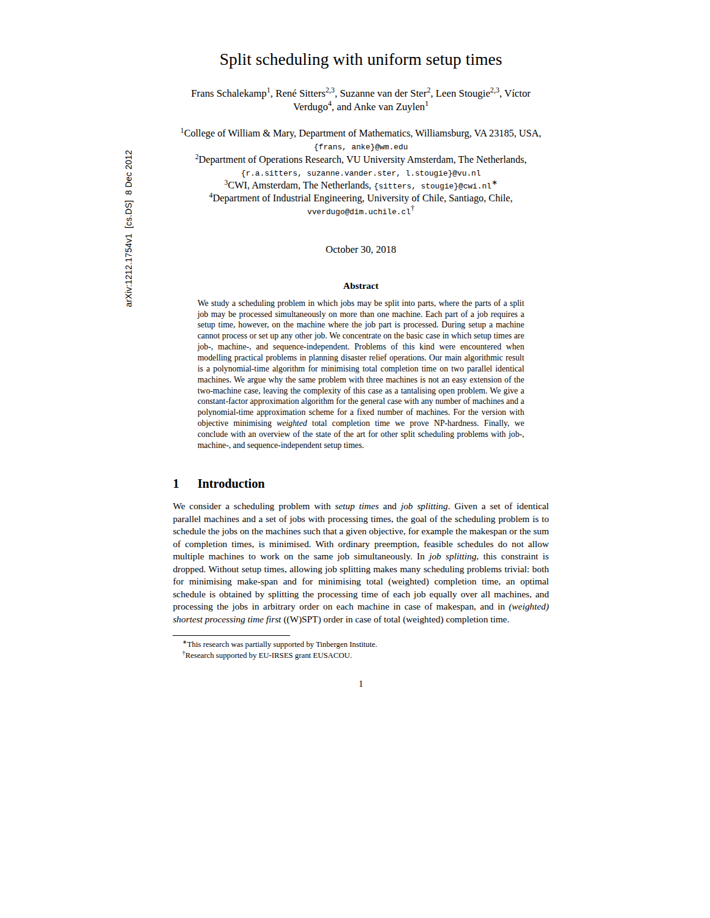arXiv:1212.1754v1 [cs.DS] 8 Dec 2012
Split scheduling with uniform setup times
Frans Schalekamp1, René Sitters2,3, Suzanne van der Ster2, Leen Stougie2,3, Víctor
Verdugo4, and Anke van Zuylen1
1College of William & Mary, Department of Mathematics, Williamsburg, VA 23185, USA,
{frans, anke}@wm.edu
2Department of Operations Research, VU University Amsterdam, The Netherlands,
{r.a.sitters, suzanne.vander.ster, l.stougie}@vu.nl
3CWI, Amsterdam, The Netherlands, {sitters, stougie}@cwi.nl∗
4Department of Industrial Engineering, University of Chile, Santiago, Chile,
vverdugo@dim.uchile.cl†
October 30, 2018
Abstract
We study a scheduling problem in which jobs may be split into parts, where the parts of a split job may be processed simultaneously on more than one machine. Each part of a job requires a setup time, however, on the machine where the job part is processed. During setup a machine cannot process or set up any other job. We concentrate on the basic case in which setup times are job-, machine-, and sequence-independent. Problems of this kind were encountered when modelling practical problems in planning disaster relief operations. Our main algorithmic result is a polynomial-time algorithm for minimising total completion time on two parallel identical machines. We argue why the same problem with three machines is not an easy extension of the two-machine case, leaving the complexity of this case as a tantalising open problem. We give a constant-factor approximation algorithm for the general case with any number of machines and a polynomial-time approximation scheme for a fixed number of machines. For the version with objective minimising weighted total completion time we prove NP-hardness. Finally, we conclude with an overview of the state of the art for other split scheduling problems with job-, machine-, and sequence-independent setup times.
1 Introduction
We consider a scheduling problem with setup times and job splitting. Given a set of identical parallel machines and a set of jobs with processing times, the goal of the scheduling problem is to schedule the jobs on the machines such that a given objective, for example the makespan or the sum of completion times, is minimised. With ordinary preemption, feasible schedules do not allow multiple machines to work on the same job simultaneously. In job splitting, this constraint is dropped. Without setup times, allowing job splitting makes many scheduling problems trivial: both for minimising make-span and for minimising total (weighted) completion time, an optimal schedule is obtained by splitting the processing time of each job equally over all machines, and processing the jobs in arbitrary order on each machine in case of makespan, and in (weighted) shortest processing time first ((W)SPT) order in case of total (weighted) completion time.
∗This research was partially supported by Tinbergen Institute.
†Research supported by EU-IRSES grant EUSACOU.
1